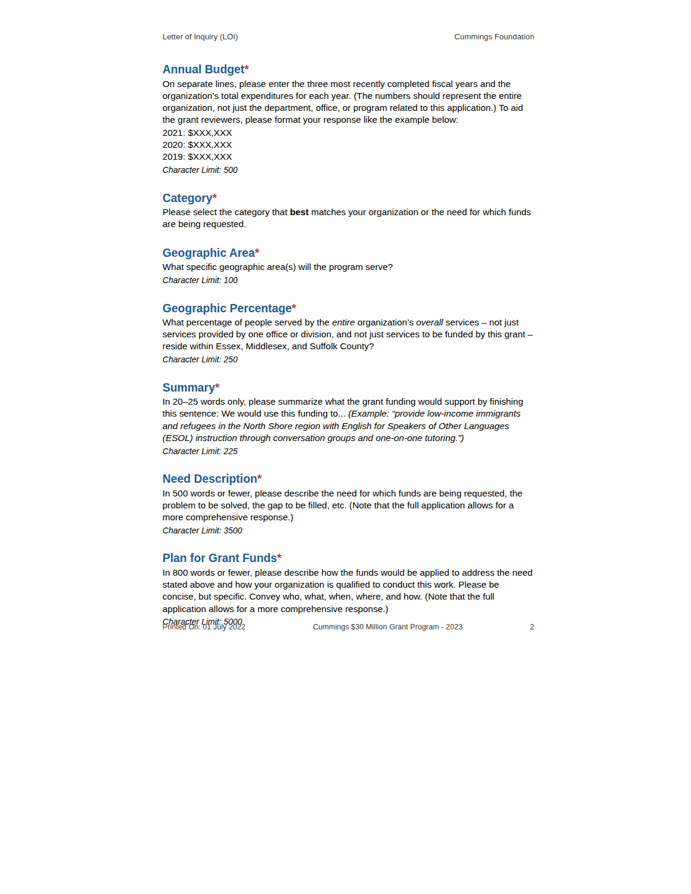Letter of Inquiry (LOI) Cummings Foundation
Annual Budget*
On separate lines, please enter the three most recently completed fiscal years and the organization’s total expenditures for each year. (The numbers should represent the entire organization, not just the department, office, or program related to this application.) To aid the grant reviewers, please format your response like the example below:
2021: $XXX,XXX
2020: $XXX,XXX
2019: $XXX,XXX
Character Limit: 500
Category*
Please select the category that best matches your organization or the need for which funds are being requested.
Geographic Area*
What specific geographic area(s) will the program serve?
Character Limit: 100
Geographic Percentage*
What percentage of people served by the entire organization’s overall services – not just services provided by one office or division, and not just services to be funded by this grant – reside within Essex, Middlesex, and Suffolk County?
Character Limit: 250
Summary*
In 20–25 words only, please summarize what the grant funding would support by finishing this sentence: We would use this funding to... (Example: “provide low-income immigrants and refugees in the North Shore region with English for Speakers of Other Languages (ESOL) instruction through conversation groups and one-on-one tutoring.”)
Character Limit: 225
Need Description*
In 500 words or fewer, please describe the need for which funds are being requested, the problem to be solved, the gap to be filled, etc. (Note that the full application allows for a more comprehensive response.)
Character Limit: 3500
Plan for Grant Funds*
In 800 words or fewer, please describe how the funds would be applied to address the need stated above and how your organization is qualified to conduct this work. Please be concise, but specific. Convey who, what, when, where, and how. (Note that the full application allows for a more comprehensive response.)
Character Limit: 5000
Printed On: 01 July 2022 Cummings $30 Million Grant Program - 2023 2